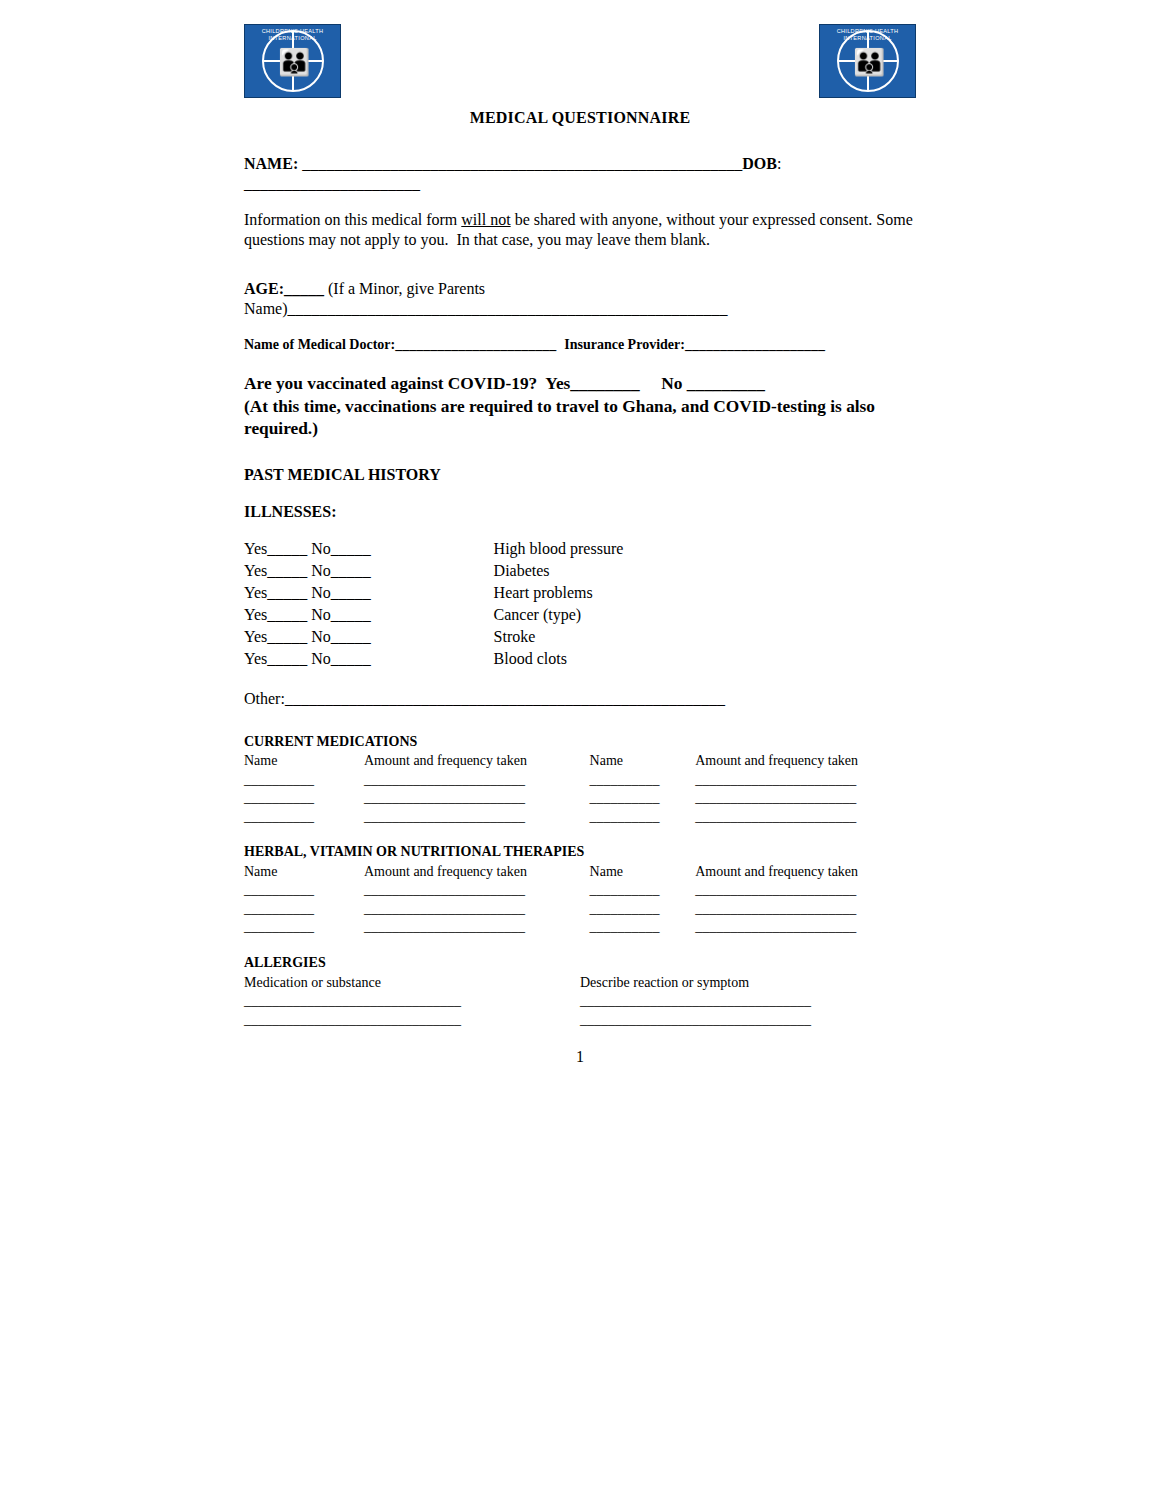CHILDREN'S HEALTH INTERNATIONAL
👪
CHILDREN'S HEALTH INTERNATIONAL
👪
MEDICAL QUESTIONNAIRE
NAME: _______________________________________________________DOB: ______________________
Information on this medical form will not be shared with anyone, without your expressed consent. Some questions may not apply to you. In that case, you may leave them blank.
AGE:_____ (If a Minor, give Parents Name)_______________________________________________________
Name of Medical Doctor:_______________________ Insurance Provider:____________________
Are you vaccinated against COVID-19? Yes________ No _________
(At this time, vaccinations are required to travel to Ghana, and COVID-testing is also required.)
PAST MEDICAL HISTORY
ILLNESSES:
| Yes_____ No_____ | High blood pressure |
| Yes_____ No_____ | Diabetes |
| Yes_____ No_____ | Heart problems |
| Yes_____ No_____ | Cancer (type) |
| Yes_____ No_____ | Stroke |
| Yes_____ No_____ | Blood clots |
Other:_______________________________________________________
CURRENT MEDICATIONS
| Name | Amount and frequency taken | Name | Amount and frequency taken |
| __________ | _______________________ | __________ | _______________________ |
| __________ | _______________________ | __________ | _______________________ |
| __________ | _______________________ | __________ | _______________________ |
HERBAL, VITAMIN OR NUTRITIONAL THERAPIES
| Name | Amount and frequency taken | Name | Amount and frequency taken |
| __________ | _______________________ | __________ | _______________________ |
| __________ | _______________________ | __________ | _______________________ |
| __________ | _______________________ | __________ | _______________________ |
ALLERGIES
| Medication or substance | Describe reaction or symptom |
| _______________________________ | _________________________________ |
| _______________________________ | _________________________________ |
1